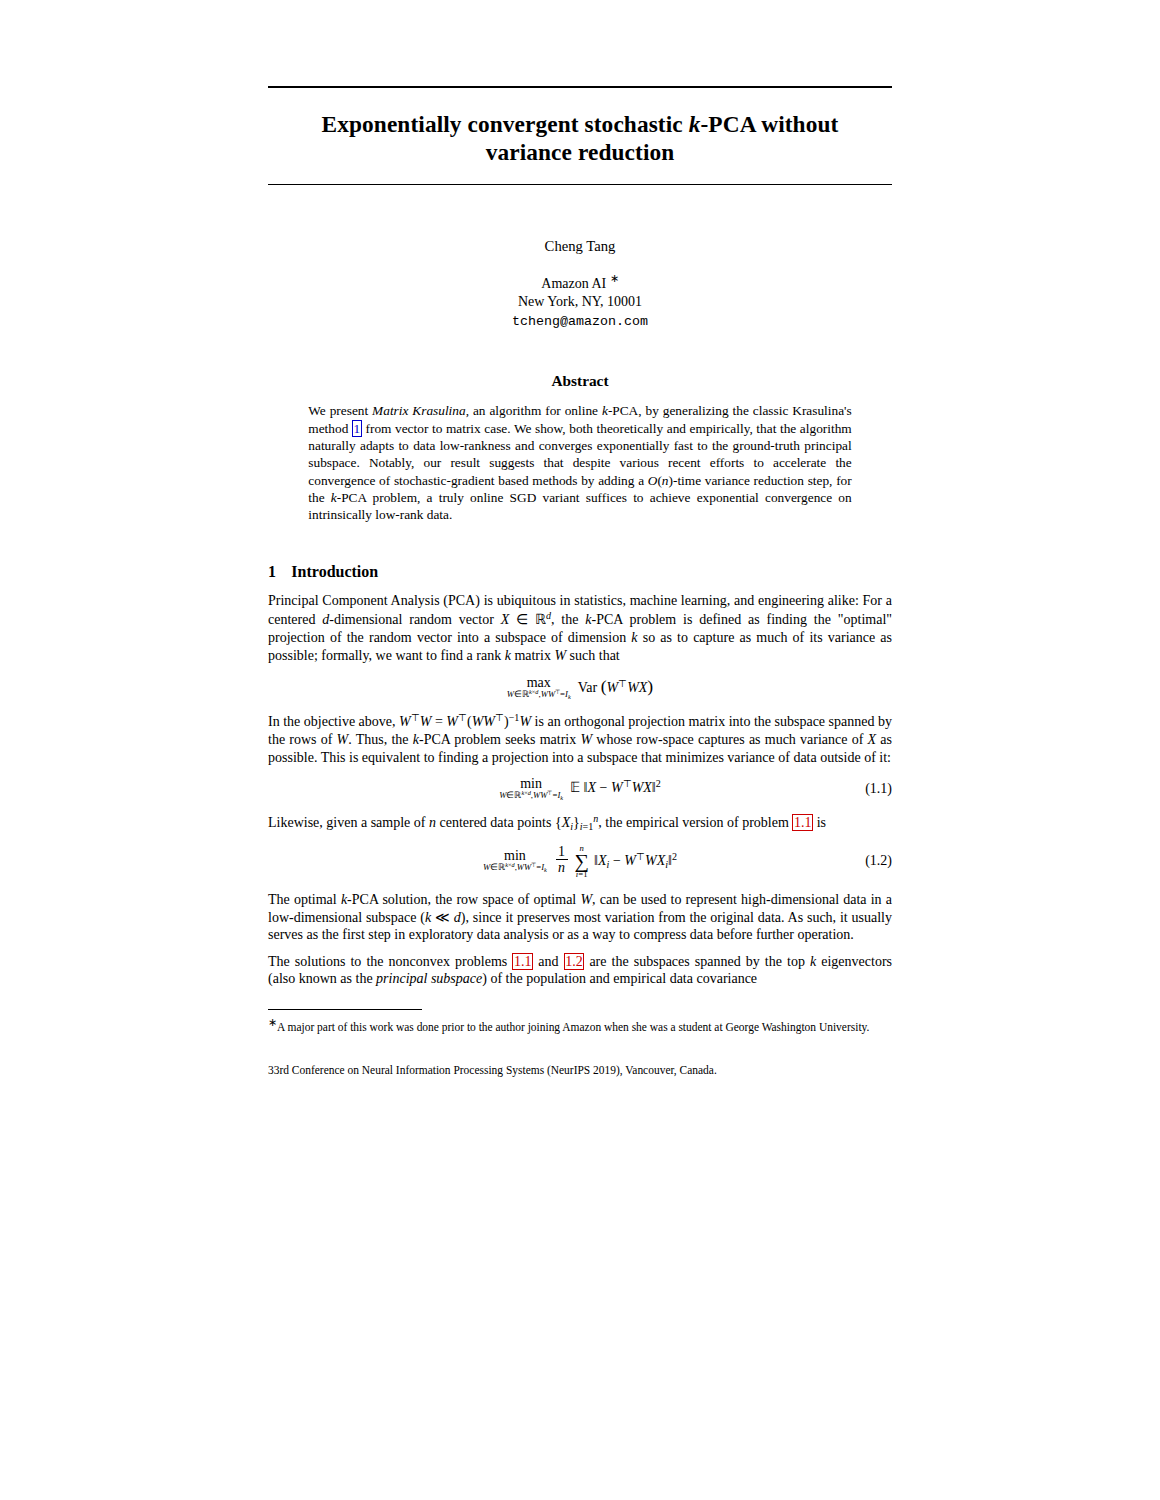Exponentially convergent stochastic k-PCA without
variance reduction
Cheng Tang
Amazon AI ∗
New York, NY, 10001
tcheng@amazon.com
Abstract
We present Matrix Krasulina, an algorithm for online k-PCA, by generalizing the classic Krasulina's method 1 from vector to matrix case. We show, both theoretically and empirically, that the algorithm naturally adapts to data low-rankness and converges exponentially fast to the ground-truth principal subspace. Notably, our result suggests that despite various recent efforts to accelerate the convergence of stochastic-gradient based methods by adding a O(n)-time variance reduction step, for the k-PCA problem, a truly online SGD variant suffices to achieve exponential convergence on intrinsically low-rank data.
1 Introduction
Principal Component Analysis (PCA) is ubiquitous in statistics, machine learning, and engineering alike: For a centered d-dimensional random vector X ∈ ℝd, the k-PCA problem is defined as finding the "optimal" projection of the random vector into a subspace of dimension k so as to capture as much of its variance as possible; formally, we want to find a rank k matrix W such that
max W∈ℝk×d,WW⊤=Ik Var (W⊤WX)
In the objective above, W⊤W = W⊤(WW⊤)−1 W is an orthogonal projection matrix into the subspace spanned by the rows of W. Thus, the k-PCA problem seeks matrix W whose row-space captures as much variance of X as possible. This is equivalent to finding a projection into a subspace that minimizes variance of data outside of it:
min W∈ℝk×d,WW⊤=Ik 𝔼 ‖X − W⊤WX‖2 (1.1)
Likewise, given a sample of n centered data points {Xi}i=1 n, the empirical version of problem 1.1 is
min W∈ℝk×d,WW⊤=Ik 1 n n∑i=1 ‖Xi − W⊤WX i‖2 (1.2)
The optimal k-PCA solution, the row space of optimal W, can be used to represent high-dimensional data in a low-dimensional subspace (k ≪ d), since it preserves most variation from the original data. As such, it usually serves as the first step in exploratory data analysis or as a way to compress data before further operation.
The solutions to the nonconvex problems 1.1 and 1.2 are the subspaces spanned by the top k eigenvectors (also known as the principal subspace) of the population and empirical data covariance
∗A major part of this work was done prior to the author joining Amazon when she was a student at George Washington University.
33rd Conference on Neural Information Processing Systems (NeurIPS 2019), Vancouver, Canada.